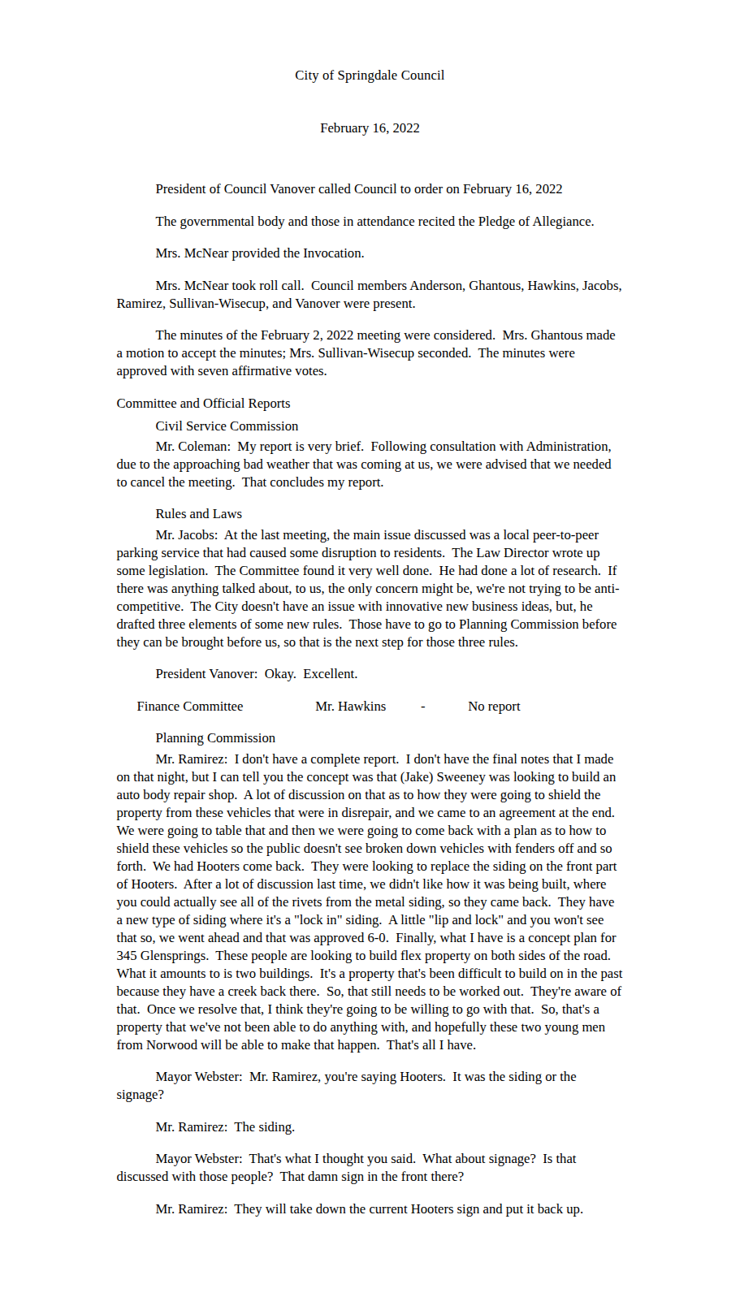City of Springdale Council
February 16, 2022
President of Council Vanover called Council to order on February 16, 2022
The governmental body and those in attendance recited the Pledge of Allegiance.
Mrs. McNear provided the Invocation.
Mrs. McNear took roll call. Council members Anderson, Ghantous, Hawkins, Jacobs, Ramirez, Sullivan-Wisecup, and Vanover were present.
The minutes of the February 2, 2022 meeting were considered. Mrs. Ghantous made a motion to accept the minutes; Mrs. Sullivan-Wisecup seconded. The minutes were approved with seven affirmative votes.
Committee and Official Reports
Civil Service Commission
Mr. Coleman: My report is very brief. Following consultation with Administration, due to the approaching bad weather that was coming at us, we were advised that we needed to cancel the meeting. That concludes my report.
Rules and Laws
Mr. Jacobs: At the last meeting, the main issue discussed was a local peer-to-peer parking service that had caused some disruption to residents. The Law Director wrote up some legislation. The Committee found it very well done. He had done a lot of research. If there was anything talked about, to us, the only concern might be, we're not trying to be anti-competitive. The City doesn't have an issue with innovative new business ideas, but, he drafted three elements of some new rules. Those have to go to Planning Commission before they can be brought before us, so that is the next step for those three rules.
President Vanover: Okay. Excellent.
Finance Committee Mr. Hawkins- No report
Planning Commission
Mr. Ramirez: I don't have a complete report. I don't have the final notes that I made on that night, but I can tell you the concept was that (Jake) Sweeney was looking to build an auto body repair shop. A lot of discussion on that as to how they were going to shield the property from these vehicles that were in disrepair, and we came to an agreement at the end. We were going to table that and then we were going to come back with a plan as to how to shield these vehicles so the public doesn't see broken down vehicles with fenders off and so forth. We had Hooters come back. They were looking to replace the siding on the front part of Hooters. After a lot of discussion last time, we didn't like how it was being built, where you could actually see all of the rivets from the metal siding, so they came back. They have a new type of siding where it's a "lock in" siding. A little "lip and lock" and you won't see that so, we went ahead and that was approved 6-0. Finally, what I have is a concept plan for 345 Glensprings. These people are looking to build flex property on both sides of the road. What it amounts to is two buildings. It's a property that's been difficult to build on in the past because they have a creek back there. So, that still needs to be worked out. They're aware of that. Once we resolve that, I think they're going to be willing to go with that. So, that's a property that we've not been able to do anything with, and hopefully these two young men from Norwood will be able to make that happen. That's all I have.
Mayor Webster: Mr. Ramirez, you're saying Hooters. It was the siding or the signage?
Mr. Ramirez: The siding.
Mayor Webster: That's what I thought you said. What about signage? Is that discussed with those people? That damn sign in the front there?
Mr. Ramirez: They will take down the current Hooters sign and put it back up.